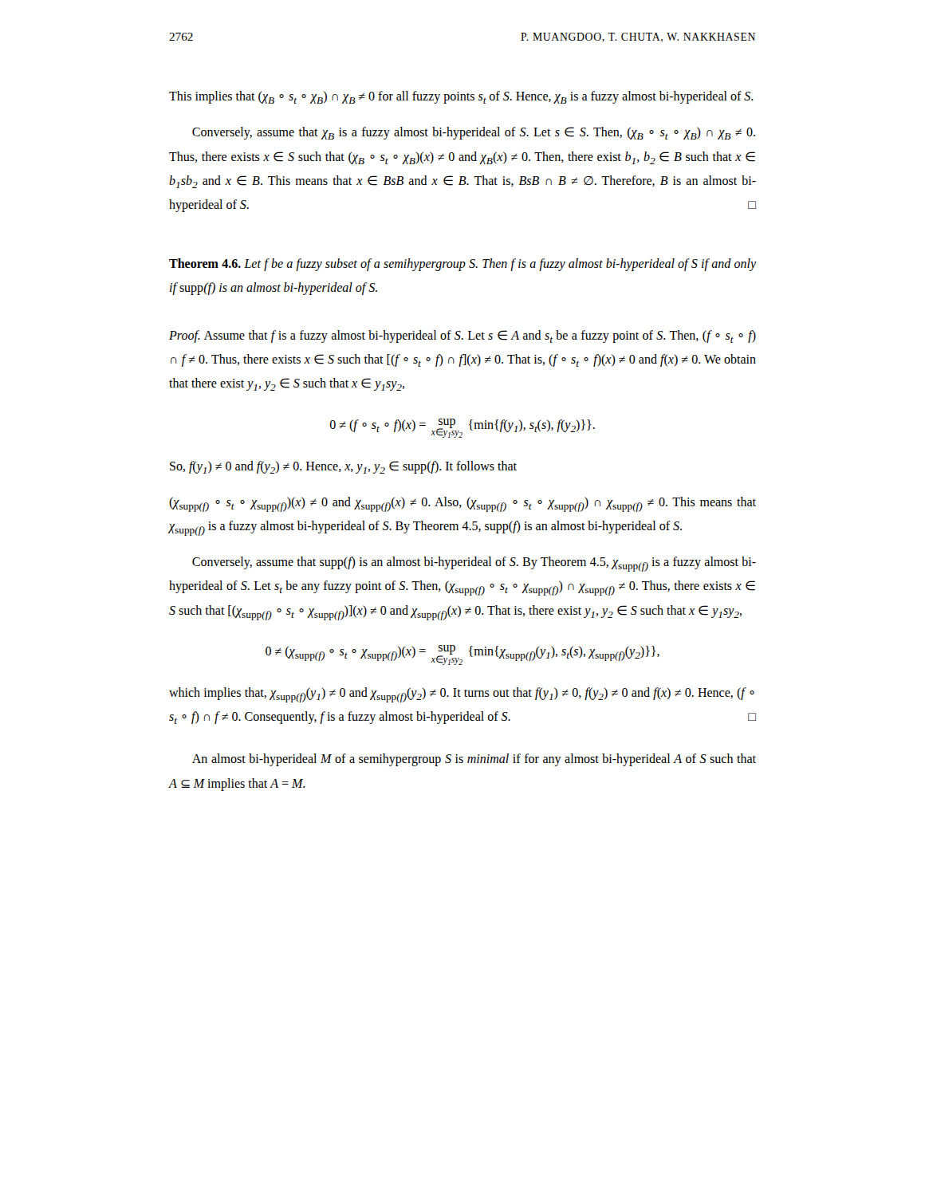2762 P. Muangdoo, T. Chuta, W. Nakkhasen
This implies that (χB ∘ st ∘ χB) ∩ χB ≠ 0 for all fuzzy points st of S. Hence, χB is a fuzzy almost bi-hyperideal of S.
Conversely, assume that χB is a fuzzy almost bi-hyperideal of S. Let s ∈ S. Then, (χB ∘ st ∘ χB) ∩ χB ≠ 0. Thus, there exists x ∈ S such that (χB ∘ st ∘ χB)(x) ≠ 0 and χB(x) ≠ 0. Then, there exist b1, b2 ∈ B such that x ∈ b1sb2 and x ∈ B. This means that x ∈ BsB and x ∈ B. That is, BsB ∩ B ≠ ∅. Therefore, B is an almost bi-hyperideal of S. □
Theorem 4.6. Let f be a fuzzy subset of a semihypergroup S. Then f is a fuzzy almost bi-hyperideal of S if and only if supp(f) is an almost bi-hyperideal of S.
Proof. Assume that f is a fuzzy almost bi-hyperideal of S. Let s ∈ A and st be a fuzzy point of S. Then, (f ∘ st ∘ f) ∩ f ≠ 0. Thus, there exists x ∈ S such that [(f ∘ st ∘ f) ∩ f](x) ≠ 0. That is, (f ∘ st ∘ f)(x) ≠ 0 and f(x) ≠ 0. We obtain that there exist y1, y2 ∈ S such that x ∈ y1sy2,
0 ≠ (f ∘ st ∘ f)(x) = sup x∈y1sy2 {min{f(y1), st(s), f(y2)}}.
So, f(y1) ≠ 0 and f(y2) ≠ 0. Hence, x, y1, y2 ∈ supp(f). It follows that
(χsupp(f) ∘ st ∘ χsupp(f))(x) ≠ 0 and χsupp(f)(x) ≠ 0. Also, (χsupp(f) ∘ st ∘ χsupp(f)) ∩ χsupp(f) ≠ 0. This means that χsupp(f) is a fuzzy almost bi-hyperideal of S. By Theorem 4.5, supp(f) is an almost bi-hyperideal of S.
Conversely, assume that supp(f) is an almost bi-hyperideal of S. By Theorem 4.5, χsupp(f) is a fuzzy almost bi-hyperideal of S. Let st be any fuzzy point of S. Then, (χsupp(f) ∘ st ∘ χsupp(f)) ∩ χsupp(f) ≠ 0. Thus, there exists x ∈ S such that [(χsupp(f) ∘ st ∘ χsupp(f))](x) ≠ 0 and χsupp(f)(x) ≠ 0. That is, there exist y1, y2 ∈ S such that x ∈ y1sy2,
0 ≠ (χsupp(f) ∘ st ∘ χsupp(f))(x) = sup x∈y1sy2 {min{χsupp(f)(y1), st(s), χsupp(f)(y2)}},
which implies that, χsupp(f)(y1) ≠ 0 and χsupp(f)(y2) ≠ 0. It turns out that f(y1) ≠ 0, f(y2) ≠ 0 and f(x) ≠ 0. Hence, (f ∘ st ∘ f) ∩ f ≠ 0. Consequently, f is a fuzzy almost bi-hyperideal of S. □
An almost bi-hyperideal M of a semihypergroup S is minimal if for any almost bi-hyperideal A of S such that A ⊆ M implies that A = M.